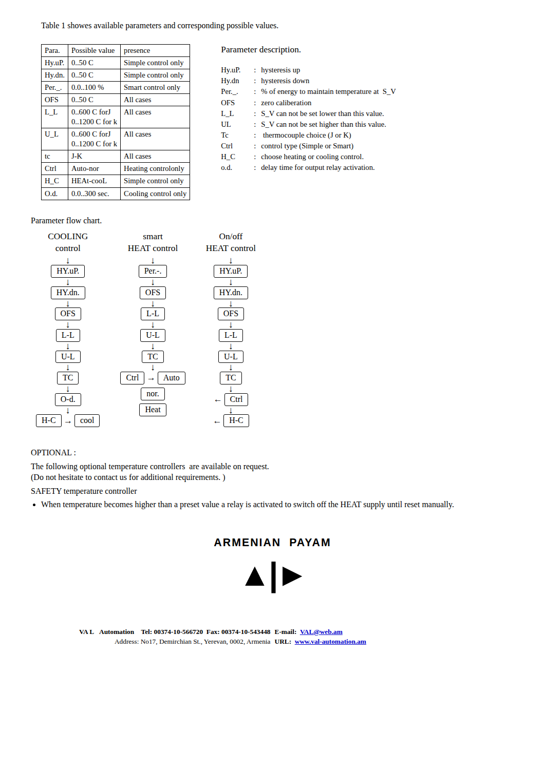Table 1 showes available parameters and corresponding possible values.
| Para. | Possible value | presence |
| Hy.uP. | 0..50 C | Simple control only |
| Hy.dn. | 0..50 C | Simple control only |
| Per._. | 0.0..100 % | Smart control only |
| OFS | 0..50 C | All cases |
| L_L | 0..600 C forJ 0..1200 C for k | All cases |
| U_L | 0..600 C forJ 0..1200 C for k | All cases |
| tc | J-K | All cases |
| Ctrl | Auto-nor | Heating controlonly |
| H_C | HEAt-cooL | Simple control only |
| O.d. | 0.0..300 sec. | Cooling control only |
Parameter description.
| Hy.uP. | : | hysteresis up |
| Hy.dn | : | hysteresis down |
| Per._. | : | % of energy to maintain temperature at S_V |
| OFS | : | zero caliberation |
| L_L | : | S_V can not be set lower than this value. |
| UL | : | S_V can not be set higher than this value. |
| Tc | : | thermocouple choice (J or K) |
| Ctrl | : | control type (Simple or Smart) |
| H_C | : | choose heating or cooling control. |
| o.d. | : | delay time for output relay activation. |
Parameter flow chart.
COOLING
control
↓
HY.uP.
↓
HY.dn.
↓
OFS
↓
L-L
↓
U-L
↓
TC
↓
O-d.
↓
H-C
→
cool
smart
HEAT control
↓
Per.-.
↓
OFS
↓
L-L
↓
U-L
↓
TC
↓
Ctrl
→
Auto
nor.
Heat
On/off
HEAT control
↓
HY.uP.
↓
HY.dn.
↓
OFS
↓
L-L
↓
U-L
↓
TC
↓
←
Ctrl
↓
←
H-C
OPTIONAL :
The following optional temperature controllers are available on request.
(Do not hesitate to contact us for additional requirements. )
SAFETY temperature controller
When temperature becomes higher than a preset value a relay is activated to switch off the HEAT supply until reset manually.
ARMENIAN PAYAM
▲|►
| VA L Automation Tel: 00374-10-566720 Fax: 00374-10-543448 | E-mail: VAL@web.am |
| Address: No17, Demirchian St., Yerevan, 0002, Armenia | URL: www.val-automation.am |